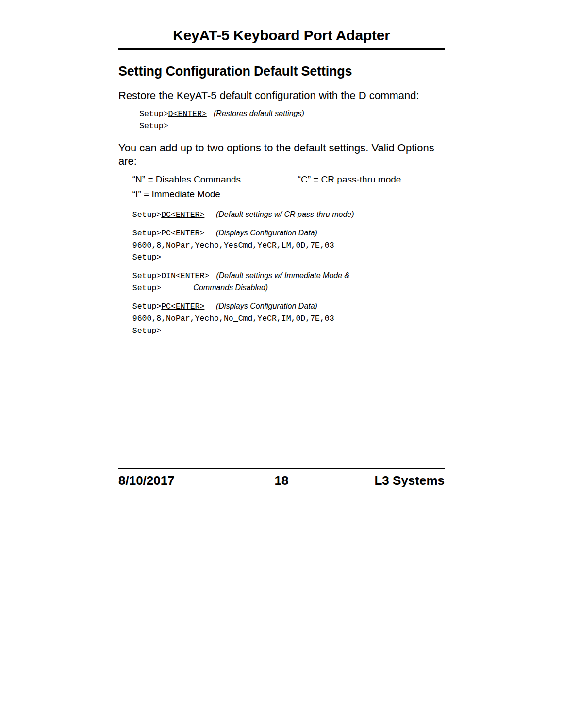KeyAT-5 Keyboard Port Adapter
Setting Configuration Default Settings
Restore the KeyAT-5 default configuration with the D command:
Setup>D<ENTER> (Restores default settings) Setup>
You can add up to two options to the default settings. Valid Options are:
“N” = Disables Commands“C” = CR pass-thru mode
“I” = Immediate Mode
Setup>DC<ENTER> (Default settings w/ CR pass-thru mode)
Setup>PC<ENTER> (Displays Configuration Data) 9600,8,NoPar,Yecho,YesCmd,YeCR,LM,0D,7E,03 Setup>
Setup>DIN<ENTER> (Default settings w/ Immediate Mode & Setup> Commands Disabled)
Setup>PC<ENTER> (Displays Configuration Data) 9600,8,NoPar,Yecho,No_Cmd,YeCR,IM,0D,7E,03 Setup>
8/10/2017
18
L3 Systems